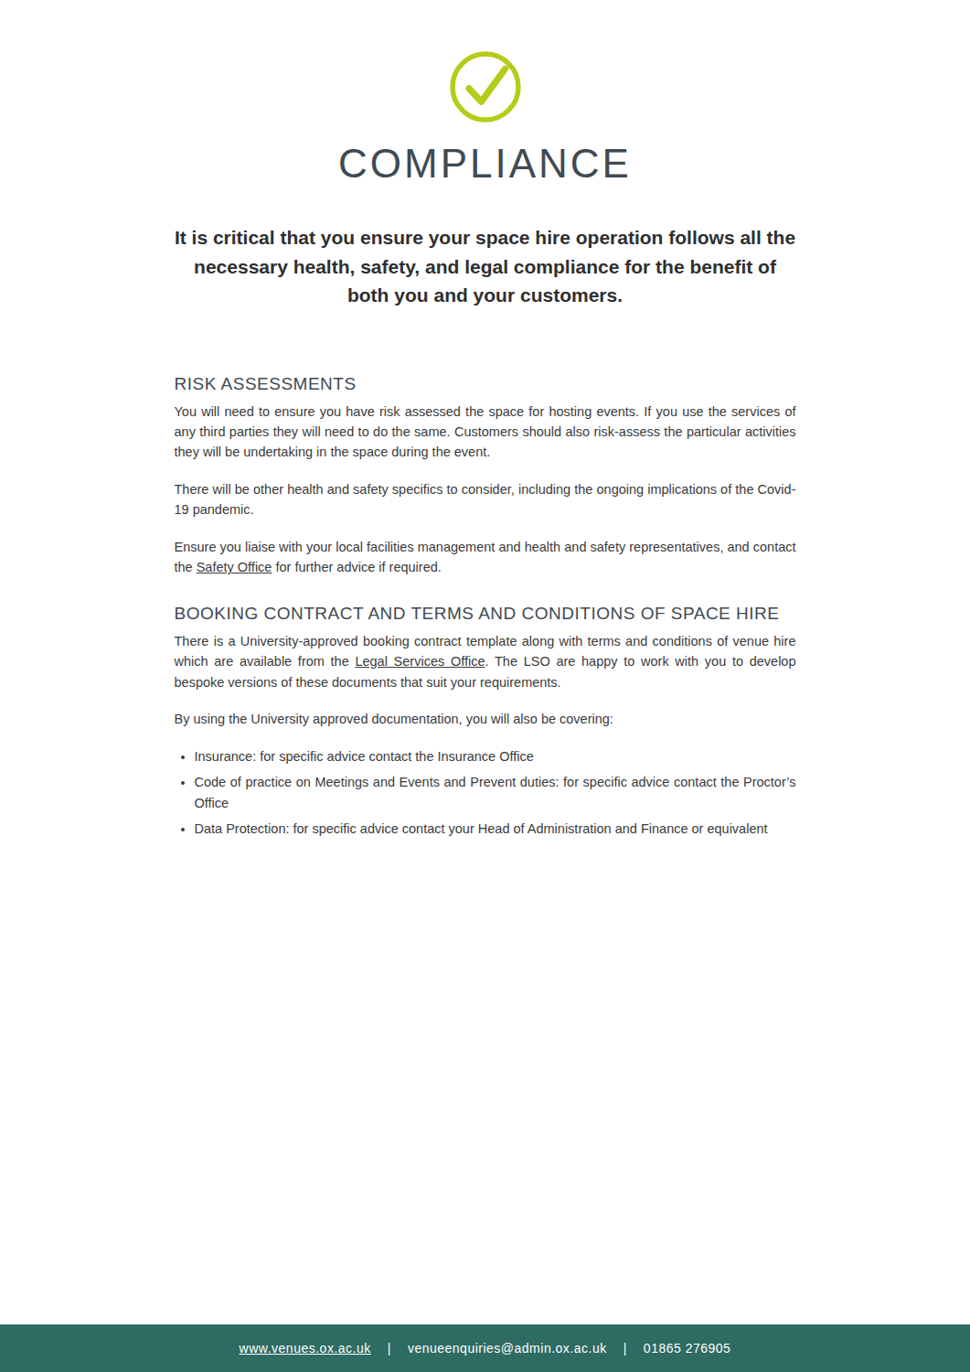COMPLIANCE
It is critical that you ensure your space hire operation follows all the necessary health, safety, and legal compliance for the benefit of both you and your customers.
RISK ASSESSMENTS
You will need to ensure you have risk assessed the space for hosting events. If you use the services of any third parties they will need to do the same. Customers should also risk-assess the particular activities they will be undertaking in the space during the event.
There will be other health and safety specifics to consider, including the ongoing implications of the Covid-19 pandemic.
Ensure you liaise with your local facilities management and health and safety representatives, and contact the Safety Office for further advice if required.
BOOKING CONTRACT AND TERMS AND CONDITIONS OF SPACE HIRE
There is a University-approved booking contract template along with terms and conditions of venue hire which are available from the Legal Services Office. The LSO are happy to work with you to develop bespoke versions of these documents that suit your requirements.
By using the University approved documentation, you will also be covering:
Insurance: for specific advice contact the Insurance Office
Code of practice on Meetings and Events and Prevent duties: for specific advice contact the Proctor’s Office
Data Protection: for specific advice contact your Head of Administration and Finance or equivalent
www.venues.ox.ac.uk|venueenquiries@admin.ox.ac.uk|01865 276905